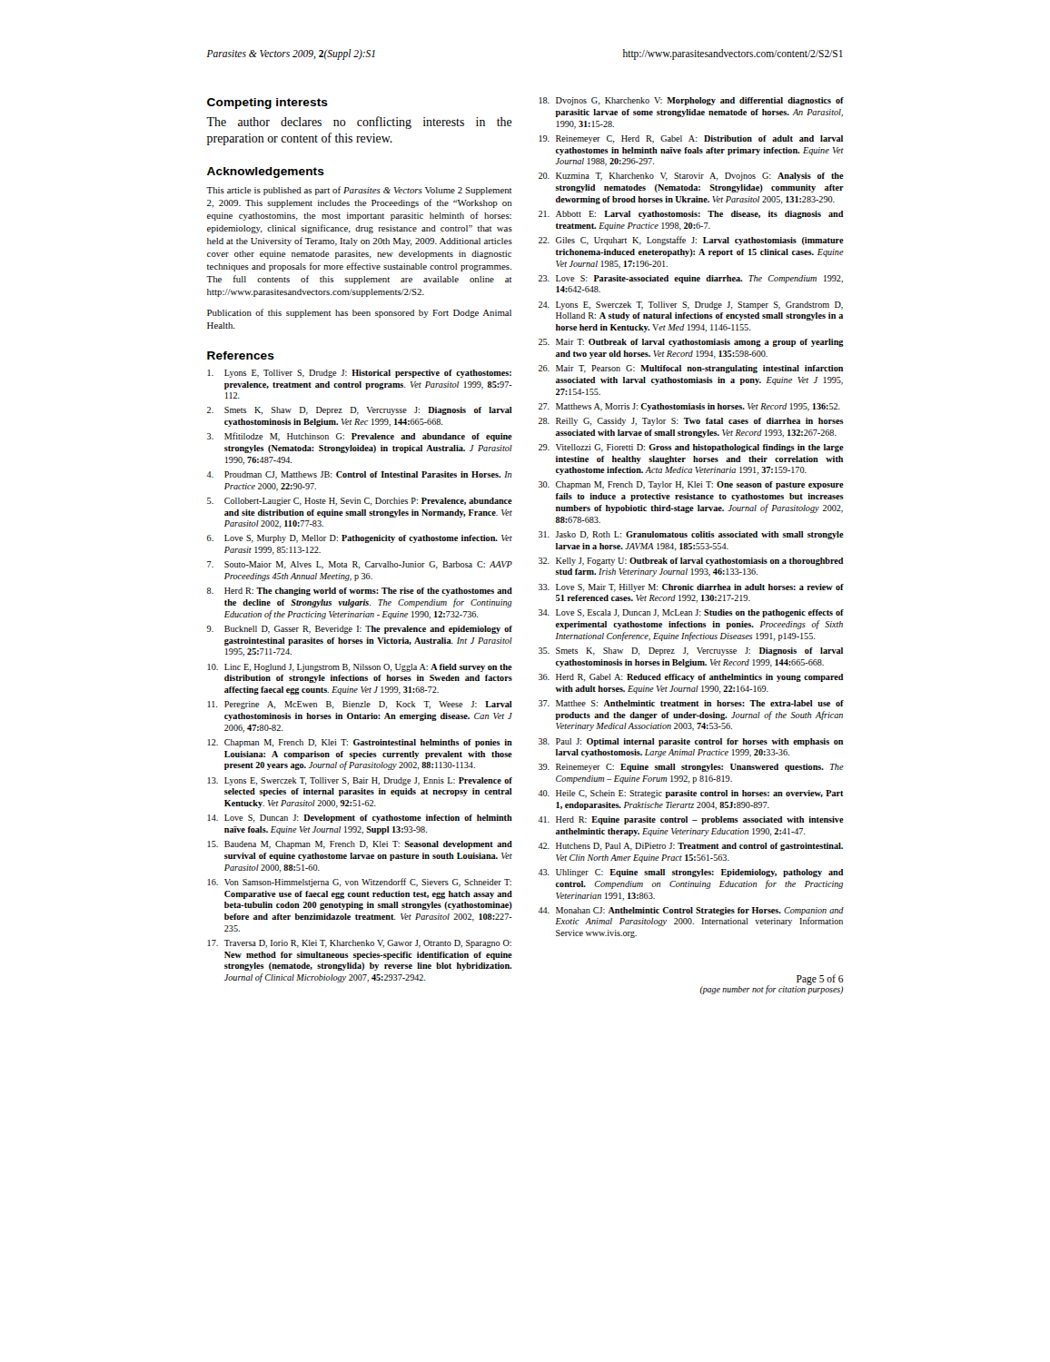Parasites & Vectors 2009, 2(Suppl 2):S1
http://www.parasitesandvectors.com/content/2/S2/S1
Competing interests
The author declares no conflicting interests in the preparation or content of this review.
Acknowledgements
This article is published as part of Parasites & Vectors Volume 2 Supplement 2, 2009. This supplement includes the Proceedings of the “Workshop on equine cyathostomins, the most important parasitic helminth of horses: epidemiology, clinical significance, drug resistance and control” that was held at the University of Teramo, Italy on 20th May, 2009. Additional articles cover other equine nematode parasites, new developments in diagnostic techniques and proposals for more effective sustainable control programmes. The full contents of this supplement are available online at http://www.parasitesandvectors.com/supplements/2/S2.
Publication of this supplement has been sponsored by Fort Dodge Animal Health.
References
Lyons E, Tolliver S, Drudge J: Historical perspective of cyathostomes: prevalence, treatment and control programs. Vet Parasitol 1999, 85: 97-112.
Smets K, Shaw D, Deprez D, Vercruysse J: Diagnosis of larval cyathostominosis in Belgium. Vet Rec 1999, 144: 665-668.
Mfitilodze M, Hutchinson G: Prevalence and abundance of equine strongyles (Nematoda: Strongyloidea) in tropical Australia. J Parasitol 1990, 76: 487-494.
Proudman CJ, Matthews JB: Control of Intestinal Parasites in Horses. In Practice 2000, 22: 90-97.
Collobert-Laugier C, Hoste H, Sevin C, Dorchies P: Prevalence, abundance and site distribution of equine small strongyles in Normandy, France. Vet Parasitol 2002, 110: 77-83.
Love S, Murphy D, Mellor D: Pathogenicity of cyathostome infection. Vet Parasit 1999, 85:113-122.
Souto-Maior M, Alves L, Mota R, Carvalho-Junior G, Barbosa C: AAVP Proceedings 45th Annual Meeting, p 36.
Herd R: The changing world of worms: The rise of the cyathostomes and the decline of Strongylus vulgaris. The Compendium for Continuing Education of the Practicing Veterinarian - Equine 1990, 12: 732-736.
Bucknell D, Gasser R, Beveridge I: The prevalence and epidemiology of gastrointestinal parasites of horses in Victoria, Australia. Int J Parasitol 1995, 25: 711-724.
Linc E, Hoglund J, Ljungstrom B, Nilsson O, Uggla A: A field survey on the distribution of strongyle infections of horses in Sweden and factors affecting faecal egg counts. Equine Vet J 1999, 31: 68-72.
Peregrine A, McEwen B, Bienzle D, Kock T, Weese J: Larval cyathostominosis in horses in Ontario: An emerging disease. Can Vet J 2006, 47: 80-82.
Chapman M, French D, Klei T: Gastrointestinal helminths of ponies in Louisiana: A comparison of species currently prevalent with those present 20 years ago. Journal of Parasitology 2002, 88: 1130-1134.
Lyons E, Swerczek T, Tolliver S, Bair H, Drudge J, Ennis L: Prevalence of selected species of internal parasites in equids at necropsy in central Kentucky. Vet Parasitol 2000, 92: 51-62.
Love S, Duncan J: Development of cyathostome infection of helminth naïve foals. Equine Vet Journal 1992, Suppl 13: 93-98.
Baudena M, Chapman M, French D, Klei T: Seasonal development and survival of equine cyathostome larvae on pasture in south Louisiana. Vet Parasitol 2000, 88: 51-60.
Von Samson-Himmelstjerna G, von Witzendorff C, Sievers G, Schneider T: Comparative use of faecal egg count reduction test, egg hatch assay and beta-tubulin codon 200 genotyping in small strongyles (cyathostominae) before and after benzimidazole treatment. Vet Parasitol 2002, 108: 227-235.
Traversa D, Iorio R, Klei T, Kharchenko V, Gawor J, Otranto D, Sparagno O: New method for simultaneous species-specific identification of equine strongyles (nematode, strongylida) by reverse line blot hybridization. Journal of Clinical Microbiology 2007, 45: 2937-2942.
Dvojnos G, Kharchenko V: Morphology and differential diagnostics of parasitic larvae of some strongylidae nematode of horses. An Parasitol, 1990, 31: 15-28.
Reinemeyer C, Herd R, Gabel A: Distribution of adult and larval cyathostomes in helminth naïve foals after primary infection. Equine Vet Journal 1988, 20: 296-297.
Kuzmina T, Kharchenko V, Starovir A, Dvojnos G: Analysis of the strongylid nematodes (Nematoda: Strongylidae) community after deworming of brood horses in Ukraine. Vet Parasitol 2005, 131: 283-290.
Abbott E: Larval cyathostomosis: The disease, its diagnosis and treatment. Equine Practice 1998, 20: 6-7.
Giles C, Urquhart K, Longstaffe J: Larval cyathostomiasis (immature trichonema-induced eneteropathy): A report of 15 clinical cases. Equine Vet Journal 1985, 17: 196-201.
Love S: Parasite-associated equine diarrhea. The Compendium 1992, 14: 642-648.
Lyons E, Swerczek T, Tolliver S, Drudge J, Stamper S, Grandstrom D, Holland R: A study of natural infections of encysted small strongyles in a horse herd in Kentucky. Vet Med 1994, 1146-1155.
Mair T: Outbreak of larval cyathostomiasis among a group of yearling and two year old horses. Vet Record 1994, 135: 598-600.
Mair T, Pearson G: Multifocal non-strangulating intestinal infarction associated with larval cyathostomiasis in a pony. Equine Vet J 1995, 27: 154-155.
Matthews A, Morris J: Cyathostomiasis in horses. Vet Record 1995, 136: 52.
Reilly G, Cassidy J, Taylor S: Two fatal cases of diarrhea in horses associated with larvae of small strongyles. Vet Record 1993, 132: 267-268.
Vitellozzi G, Fioretti D: Gross and histopathological findings in the large intestine of healthy slaughter horses and their correlation with cyathostome infection. Acta Medica Veterinaria 1991, 37: 159-170.
Chapman M, French D, Taylor H, Klei T: One season of pasture exposure fails to induce a protective resistance to cyathostomes but increases numbers of hypobiotic third-stage larvae. Journal of Parasitology 2002, 88: 678-683.
Jasko D, Roth L: Granulomatous colitis associated with small strongyle larvae in a horse. JAVMA 1984, 185: 553-554.
Kelly J, Fogarty U: Outbreak of larval cyathostomiasis on a thoroughbred stud farm. Irish Veterinary Journal 1993, 46: 133-136.
Love S, Mair T, Hillyer M: Chronic diarrhea in adult horses: a review of 51 referenced cases. Vet Record 1992, 130: 217-219.
Love S, Escala J, Duncan J, McLean J: Studies on the pathogenic effects of experimental cyathostome infections in ponies. Proceedings of Sixth International Conference, Equine Infectious Diseases 1991, p149-155.
Smets K, Shaw D, Deprez J, Vercruysse J: Diagnosis of larval cyathostominosis in horses in Belgium. Vet Record 1999, 144: 665-668.
Herd R, Gabel A: Reduced efficacy of anthelmintics in young compared with adult horses. Equine Vet Journal 1990, 22: 164-169.
Matthee S: Anthelmintic treatment in horses: The extra-label use of products and the danger of under-dosing. Journal of the South African Veterinary Medical Association 2003, 74: 53-56.
Paul J: Optimal internal parasite control for horses with emphasis on larval cyathostomosis. Large Animal Practice 1999, 20: 33-36.
Reinemeyer C: Equine small strongyles: Unanswered questions. The Compendium – Equine Forum 1992, p 816-819.
Heile C, Schein E: Strategic parasite control in horses: an overview, Part 1, endoparasites. Praktische Tierartz 2004, 85J: 890-897.
Herd R: Equine parasite control – problems associated with intensive anthelmintic therapy. Equine Veterinary Education 1990, 2: 41-47.
Hutchens D, Paul A, DiPietro J: Treatment and control of gastrointestinal. Vet Clin North Amer Equine Pract 15: 561-563.
Uhlinger C: Equine small strongyles: Epidemiology, pathology and control. Compendium on Continuing Education for the Practicing Veterinarian 1991, 13: 863.
Monahan CJ: Anthelmintic Control Strategies for Horses. Companion and Exotic Animal Parasitology 2000. International veterinary Information Service www.ivis.org.
Page 5 of 6
(page number not for citation purposes)